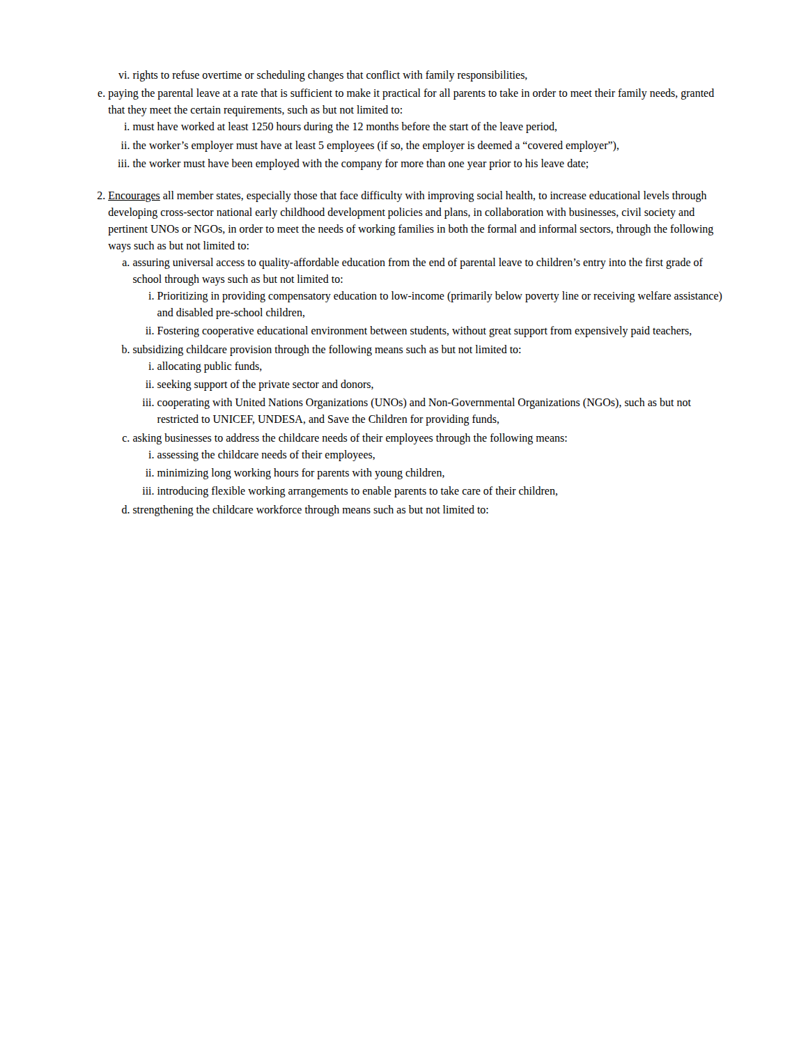rights to refuse overtime or scheduling changes that conflict with family responsibilities,
paying the parental leave at a rate that is sufficient to make it practical for all parents to take in order to meet their family needs, granted that they meet the certain requirements, such as but not limited to:
must have worked at least 1250 hours during the 12 months before the start of the leave period,
the worker’s employer must have at least 5 employees (if so, the employer is deemed a “covered employer”),
the worker must have been employed with the company for more than one year prior to his leave date;
Encourages all member states, especially those that face difficulty with improving social health, to increase educational levels through developing cross-sector national early childhood development policies and plans, in collaboration with businesses, civil society and pertinent UNOs or NGOs, in order to meet the needs of working families in both the formal and informal sectors, through the following ways such as but not limited to:
assuring universal access to quality-affordable education from the end of parental leave to children’s entry into the first grade of school through ways such as but not limited to:
Prioritizing in providing compensatory education to low-income (primarily below poverty line or receiving welfare assistance) and disabled pre-school children,
Fostering cooperative educational environment between students, without great support from expensively paid teachers,
subsidizing childcare provision through the following means such as but not limited to:
allocating public funds,
seeking support of the private sector and donors,
cooperating with United Nations Organizations (UNOs) and Non-Governmental Organizations (NGOs), such as but not restricted to UNICEF, UNDESA, and Save the Children for providing funds,
asking businesses to address the childcare needs of their employees through the following means:
assessing the childcare needs of their employees,
minimizing long working hours for parents with young children,
introducing flexible working arrangements to enable parents to take care of their children,
strengthening the childcare workforce through means such as but not limited to: